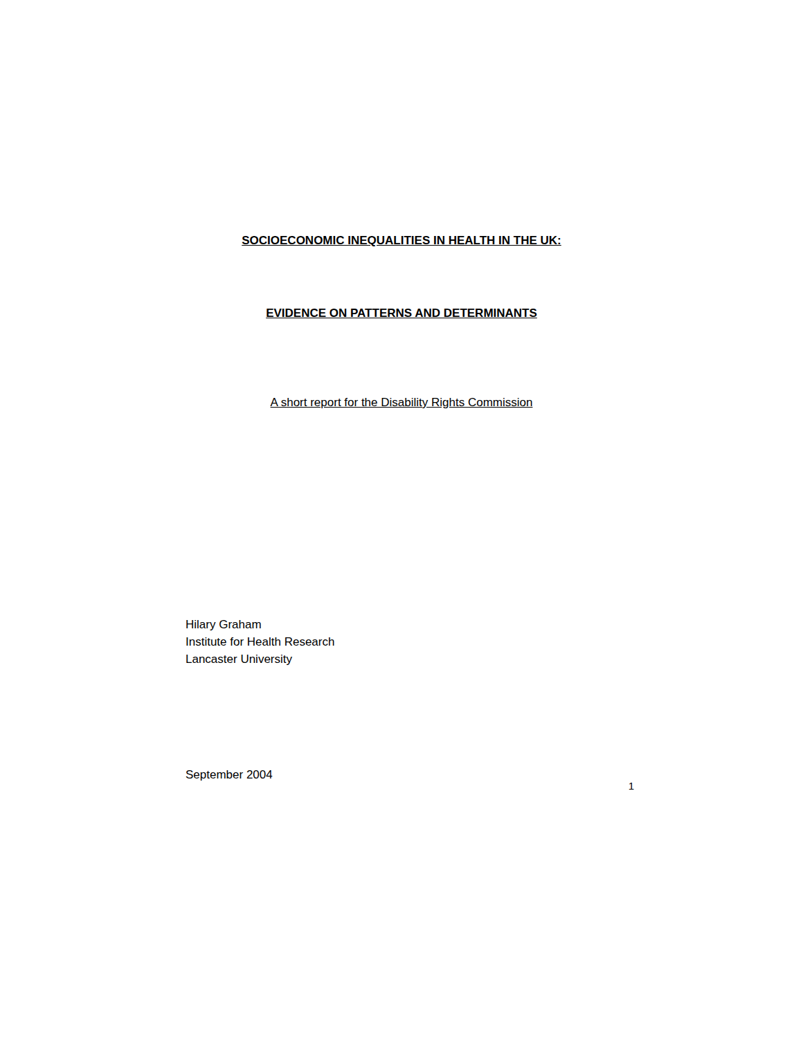SOCIOECONOMIC INEQUALITIES IN HEALTH IN THE UK:
EVIDENCE ON PATTERNS AND DETERMINANTS
A short report for the Disability Rights Commission
Hilary Graham
Institute for Health Research
Lancaster University
September 2004
1